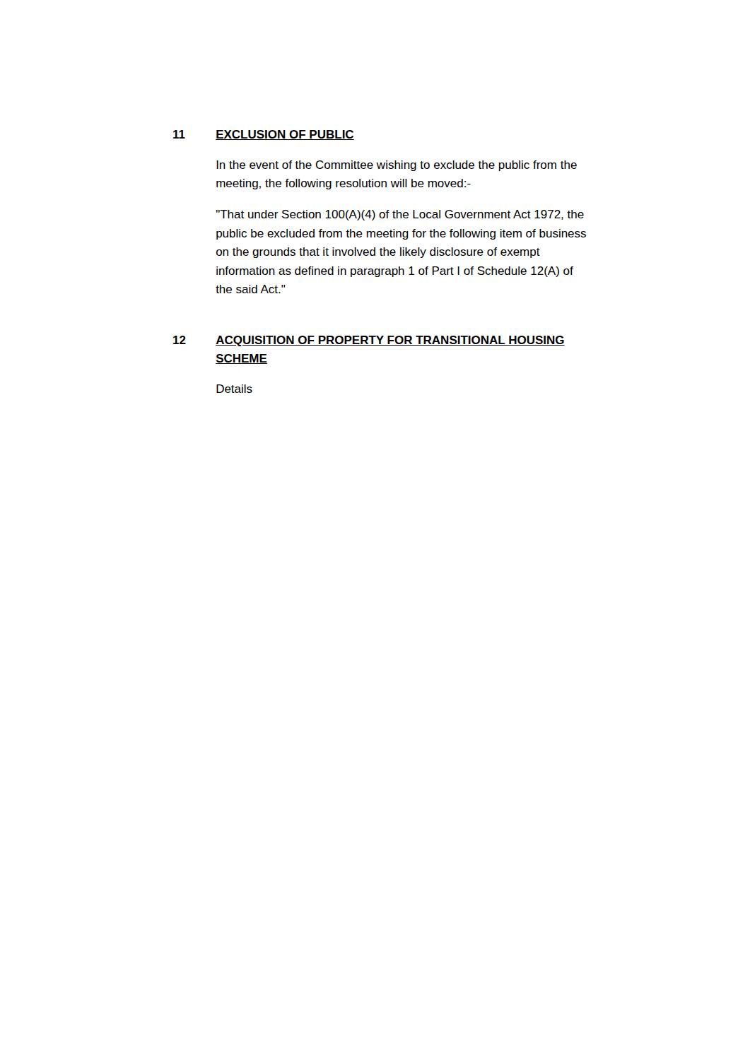11
EXCLUSION OF PUBLIC
In the event of the Committee wishing to exclude the public from the meeting, the following resolution will be moved:-
"That under Section 100(A)(4) of the Local Government Act 1972, the public be excluded from the meeting for the following item of business on the grounds that it involved the likely disclosure of exempt information as defined in paragraph 1 of Part I of Schedule 12(A) of the said Act."
12
ACQUISITION OF PROPERTY FOR TRANSITIONAL HOUSING SCHEME
Details